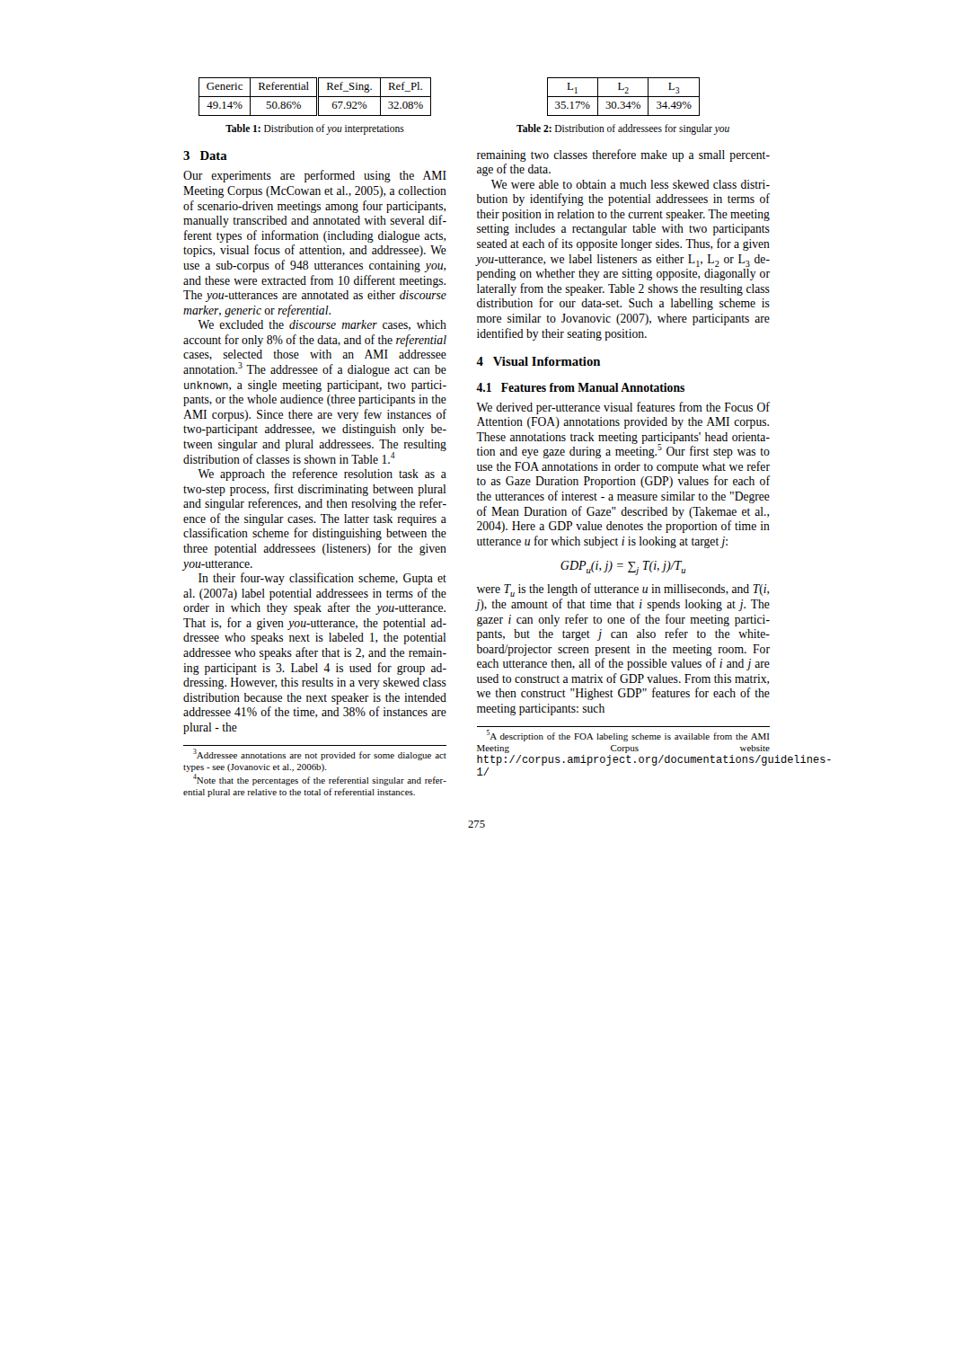| Generic | Referential | Ref_Sing. | Ref_Pl. |
| 49.14% | 50.86% | 67.92% | 32.08% |
Table 1: Distribution of you interpretations
3 Data
Our experiments are performed using the AMI Meeting Corpus (McCowan et al., 2005), a collection of scenario-driven meetings among four participants, manually transcribed and annotated with several different types of information (including dialogue acts, topics, visual focus of attention, and addressee). We use a sub-corpus of 948 utterances containing you, and these were extracted from 10 different meetings. The you-utterances are annotated as either discourse marker, generic or referential.
We excluded the discourse marker cases, which account for only 8% of the data, and of the referential cases, selected those with an AMI addressee annotation.3 The addressee of a dialogue act can be unknown, a single meeting participant, two participants, or the whole audience (three participants in the AMI corpus). Since there are very few instances of two-participant addressee, we distinguish only between singular and plural addressees. The resulting distribution of classes is shown in Table 1.4
We approach the reference resolution task as a two-step process, first discriminating between plural and singular references, and then resolving the reference of the singular cases. The latter task requires a classification scheme for distinguishing between the three potential addressees (listeners) for the given you-utterance.
In their four-way classification scheme, Gupta et al. (2007a) label potential addressees in terms of the order in which they speak after the you-utterance. That is, for a given you-utterance, the potential addressee who speaks next is labeled 1, the potential addressee who speaks after that is 2, and the remaining participant is 3. Label 4 is used for group addressing. However, this results in a very skewed class distribution because the next speaker is the intended addressee 41% of the time, and 38% of instances are plural - the
3Addressee annotations are not provided for some dialogue act types - see (Jovanovic et al., 2006b).
4Note that the percentages of the referential singular and referential plural are relative to the total of referential instances.
| L 1 | L 2 | L 3 |
| 35.17% | 30.34% | 34.49% |
Table 2: Distribution of addressees for singular you
remaining two classes therefore make up a small percentage of the data.
We were able to obtain a much less skewed class distribution by identifying the potential addressees in terms of their position in relation to the current speaker. The meeting setting includes a rectangular table with two participants seated at each of its opposite longer sides. Thus, for a given you-utterance, we label listeners as either L1, L2 or L3 depending on whether they are sitting opposite, diagonally or laterally from the speaker. Table 2 shows the resulting class distribution for our data-set. Such a labelling scheme is more similar to Jovanovic (2007), where participants are identified by their seating position.
4 Visual Information
4.1 Features from Manual Annotations
We derived per-utterance visual features from the Focus Of Attention (FOA) annotations provided by the AMI corpus. These annotations track meeting participants' head orientation and eye gaze during a meeting.5 Our first step was to use the FOA annotations in order to compute what we refer to as Gaze Duration Proportion (GDP) values for each of the utterances of interest - a measure similar to the "Degree of Mean Duration of Gaze" described by (Takemae et al., 2004). Here a GDP value denotes the proportion of time in utterance u for which subject i is looking at target j:
GDPu(i, j) = ∑j T(i, j)/Tu
were Tu is the length of utterance u in milliseconds, and T(i, j), the amount of that time that i spends looking at j. The gazer i can only refer to one of the four meeting participants, but the target j can also refer to the white-board/projector screen present in the meeting room. For each utterance then, all of the possible values of i and j are used to construct a matrix of GDP values. From this matrix, we then construct "Highest GDP" features for each of the meeting participants: such
5A description of the FOA labeling scheme is available from the AMI Meeting Corpus website http://corpus.amiproject.org/documentations/guidelines-1/
275